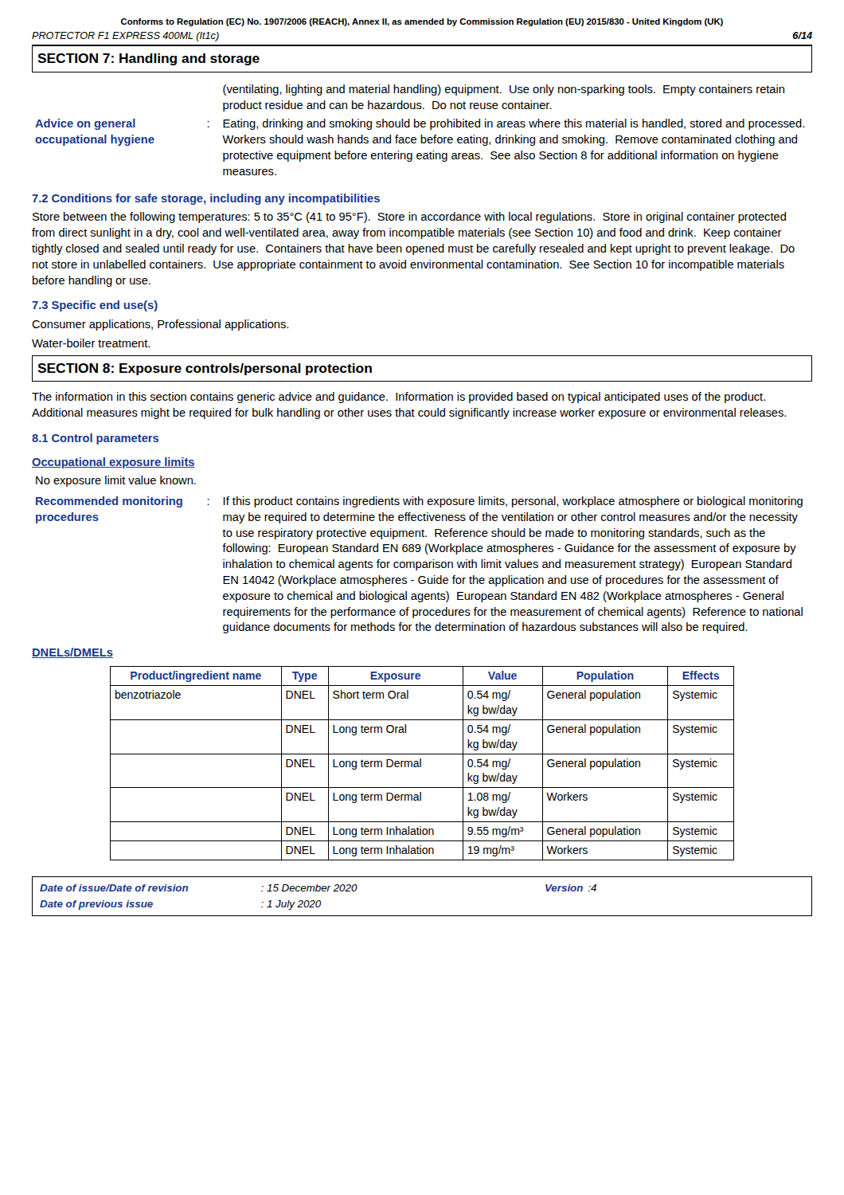Conforms to Regulation (EC) No. 1907/2006 (REACH), Annex II, as amended by Commission Regulation (EU) 2015/830 - United Kingdom (UK)
PROTECTOR F1 EXPRESS 400ML (It1c) 6/14
SECTION 7: Handling and storage
| | | (ventilating, lighting and material handling) equipment. Use only non-sparking tools. Empty containers retain product residue and can be hazardous. Do not reuse container. |
| Advice on general occupational hygiene | : | Eating, drinking and smoking should be prohibited in areas where this material is handled, stored and processed. Workers should wash hands and face before eating, drinking and smoking. Remove contaminated clothing and protective equipment before entering eating areas. See also Section 8 for additional information on hygiene measures. |
7.2 Conditions for safe storage, including any incompatibilities
Store between the following temperatures: 5 to 35°C (41 to 95°F). Store in accordance with local regulations. Store in original container protected from direct sunlight in a dry, cool and well-ventilated area, away from incompatible materials (see Section 10) and food and drink. Keep container tightly closed and sealed until ready for use. Containers that have been opened must be carefully resealed and kept upright to prevent leakage. Do not store in unlabelled containers. Use appropriate containment to avoid environmental contamination. See Section 10 for incompatible materials before handling or use.
7.3 Specific end use(s)
Consumer applications, Professional applications.
Water-boiler treatment.
SECTION 8: Exposure controls/personal protection
The information in this section contains generic advice and guidance. Information is provided based on typical anticipated uses of the product. Additional measures might be required for bulk handling or other uses that could significantly increase worker exposure or environmental releases.
8.1 Control parameters
Occupational exposure limits
No exposure limit value known.
| Recommended monitoring procedures | : | If this product contains ingredients with exposure limits, personal, workplace atmosphere or biological monitoring may be required to determine the effectiveness of the ventilation or other control measures and/or the necessity to use respiratory protective equipment. Reference should be made to monitoring standards, such as the following: European Standard EN 689 (Workplace atmospheres - Guidance for the assessment of exposure by inhalation to chemical agents for comparison with limit values and measurement strategy) European Standard EN 14042 (Workplace atmospheres - Guide for the application and use of procedures for the assessment of exposure to chemical and biological agents) European Standard EN 482 (Workplace atmospheres - General requirements for the performance of procedures for the measurement of chemical agents) Reference to national guidance documents for methods for the determination of hazardous substances will also be required. |
DNELs/DMELs
| Product/ingredient name | Type | Exposure | Value | Population | Effects |
| --- | --- | --- | --- | --- | --- |
| benzotriazole | DNEL | Short term Oral | 0.54 mg/ kg bw/day | General population | Systemic |
| | DNEL | Long term Oral | 0.54 mg/ kg bw/day | General population | Systemic |
| | DNEL | Long term Dermal | 0.54 mg/ kg bw/day | General population | Systemic |
| | DNEL | Long term Dermal | 1.08 mg/ kg bw/day | Workers | Systemic |
| | DNEL | Long term Inhalation | 9.55 mg/m³ | General population | Systemic |
| | DNEL | Long term Inhalation | 19 mg/m³ | Workers | Systemic |
| Date of issue/Date of revision | : 15 December 2020 | Version | :4 |
| Date of previous issue | : 1 July 2020 | | |